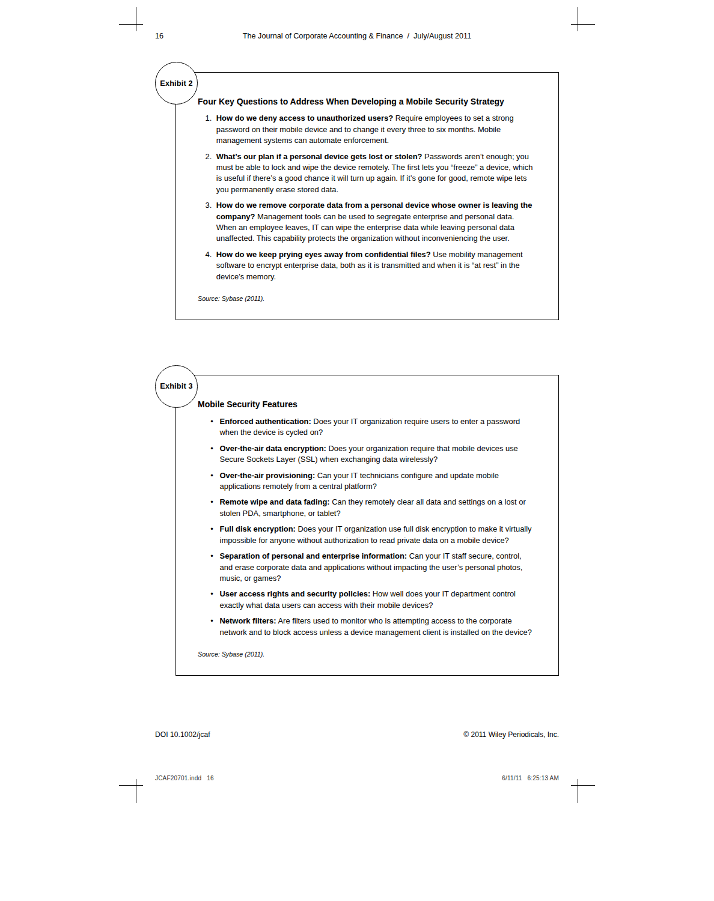16
The Journal of Corporate Accounting & Finance / July/August 2011
Exhibit 2
Four Key Questions to Address When Developing a Mobile Security Strategy
How do we deny access to unauthorized users? Require employees to set a strong password on their mobile device and to change it every three to six months. Mobile management systems can automate enforcement.
What’s our plan if a personal device gets lost or stolen? Passwords aren’t enough; you must be able to lock and wipe the device remotely. The first lets you “freeze” a device, which is useful if there’s a good chance it will turn up again. If it’s gone for good, remote wipe lets you permanently erase stored data.
How do we remove corporate data from a personal device whose owner is leaving the company? Management tools can be used to segregate enterprise and personal data. When an employee leaves, IT can wipe the enterprise data while leaving personal data unaffected. This capability protects the organization without inconveniencing the user.
How do we keep prying eyes away from confidential files? Use mobility management software to encrypt enterprise data, both as it is transmitted and when it is “at rest” in the device’s memory.
Source: Sybase (2011).
Exhibit 3
Mobile Security Features
Enforced authentication: Does your IT organization require users to enter a password when the device is cycled on?
Over-the-air data encryption: Does your organization require that mobile devices use Secure Sockets Layer (SSL) when exchanging data wirelessly?
Over-the-air provisioning: Can your IT technicians configure and update mobile applications remotely from a central platform?
Remote wipe and data fading: Can they remotely clear all data and settings on a lost or stolen PDA, smartphone, or tablet?
Full disk encryption: Does your IT organization use full disk encryption to make it virtually impossible for anyone without authorization to read private data on a mobile device?
Separation of personal and enterprise information: Can your IT staff secure, control, and erase corporate data and applications without impacting the user’s personal photos, music, or games?
User access rights and security policies: How well does your IT department control exactly what data users can access with their mobile devices?
Network filters: Are filters used to monitor who is attempting access to the corporate network and to block access unless a device management client is installed on the device?
Source: Sybase (2011).
DOI 10.1002/jcaf
© 2011 Wiley Periodicals, Inc.
JCAF20701.indd 16
6/11/11 6:25:13 AM